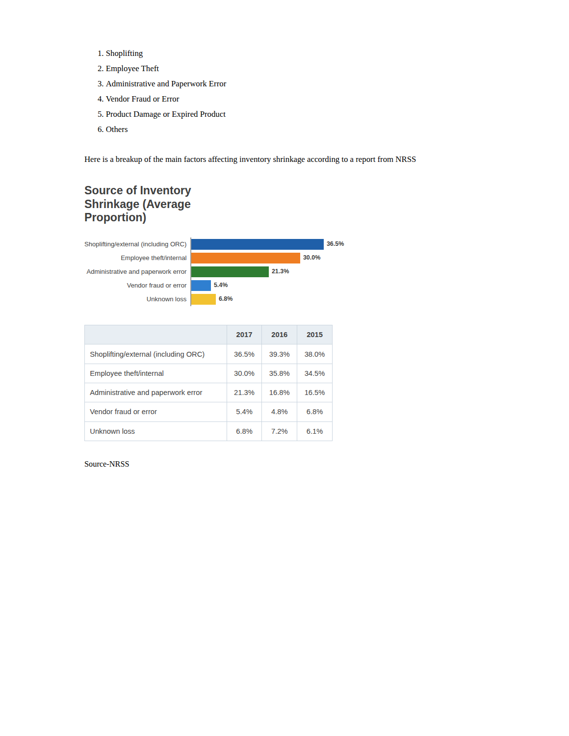Shoplifting
Employee Theft
Administrative and Paperwork Error
Vendor Fraud or Error
Product Damage or Expired Product
Others
Here is a breakup of the main factors affecting inventory shrinkage according to a report from NRSS
Source of Inventory Shrinkage (Average Proportion)
| Shoplifting/external (including ORC) | 36.5% |
| Employee theft/internal | 30.0% |
| Administrative and paperwork error | 21.3% |
| Vendor fraud or error | 5.4% |
| Unknown loss | 6.8% |
| | 2017 | 2016 | 2015 |
| --- | --- | --- | --- |
| Shoplifting/external (including ORC) | 36.5% | 39.3% | 38.0% |
| Employee theft/internal | 30.0% | 35.8% | 34.5% |
| Administrative and paperwork error | 21.3% | 16.8% | 16.5% |
| Vendor fraud or error | 5.4% | 4.8% | 6.8% |
| Unknown loss | 6.8% | 7.2% | 6.1% |
Source-NRSS